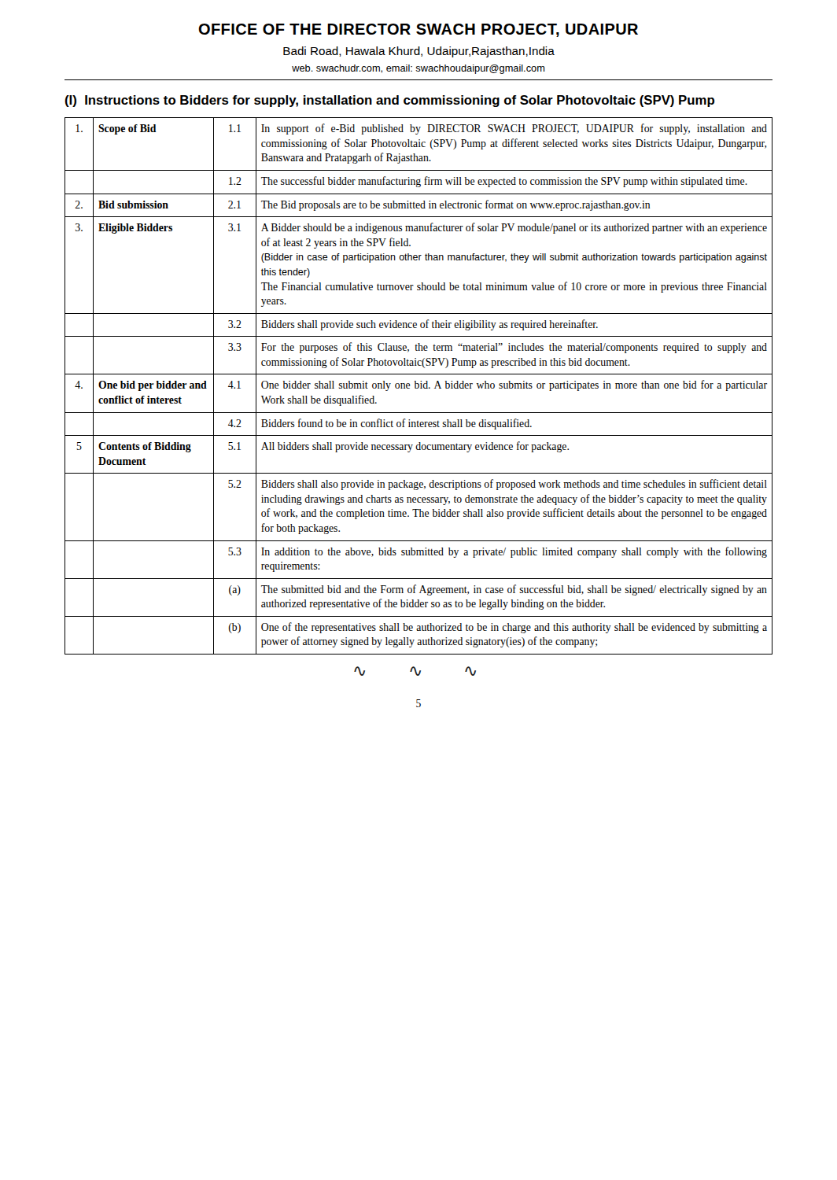OFFICE OF THE DIRECTOR SWACH PROJECT, UDAIPUR
Badi Road, Hawala Khurd, Udaipur,Rajasthan,India
web. swachudr.com, email: swachhoudaipur@gmail.com
(I) Instructions to Bidders for supply, installation and commissioning of Solar Photovoltaic (SPV) Pump
| 1. | Scope of Bid | 1.1 | In support of e-Bid published by DIRECTOR SWACH PROJECT, UDAIPUR for supply, installation and commissioning of Solar Photovoltaic (SPV) Pump at different selected works sites Districts Udaipur, Dungarpur, Banswara and Pratapgarh of Rajasthan. |
| | | 1.2 | The successful bidder manufacturing firm will be expected to commission the SPV pump within stipulated time. |
| 2. | Bid submission | 2.1 | The Bid proposals are to be submitted in electronic format on www.eproc.rajasthan.gov.in |
| 3. | Eligible Bidders | 3.1 | A Bidder should be a indigenous manufacturer of solar PV module/panel or its authorized partner with an experience of at least 2 years in the SPV field. (Bidder in case of participation other than manufacturer, they will submit authorization towards participation against this tender) The Financial cumulative turnover should be total minimum value of 10 crore or more in previous three Financial years. |
| | | 3.2 | Bidders shall provide such evidence of their eligibility as required hereinafter. |
| | | 3.3 | For the purposes of this Clause, the term “material” includes the material/components required to supply and commissioning of Solar Photovoltaic(SPV) Pump as prescribed in this bid document. |
| 4. | One bid per bidder and conflict of interest | 4.1 | One bidder shall submit only one bid. A bidder who submits or participates in more than one bid for a particular Work shall be disqualified. |
| | | 4.2 | Bidders found to be in conflict of interest shall be disqualified. |
| 5 | Contents of Bidding Document | 5.1 | All bidders shall provide necessary documentary evidence for package. |
| | | 5.2 | Bidders shall also provide in package, descriptions of proposed work methods and time schedules in sufficient detail including drawings and charts as necessary, to demonstrate the adequacy of the bidder’s capacity to meet the quality of work, and the completion time. The bidder shall also provide sufficient details about the personnel to be engaged for both packages. |
| | | 5.3 | In addition to the above, bids submitted by a private/ public limited company shall comply with the following requirements: |
| | | (a) | The submitted bid and the Form of Agreement, in case of successful bid, shall be signed/ electrically signed by an authorized representative of the bidder so as to be legally binding on the bidder. |
| | | (b) | One of the representatives shall be authorized to be in charge and this authority shall be evidenced by submitting a power of attorney signed by legally authorized signatory(ies) of the company; |
∿ ∿ ∿
5